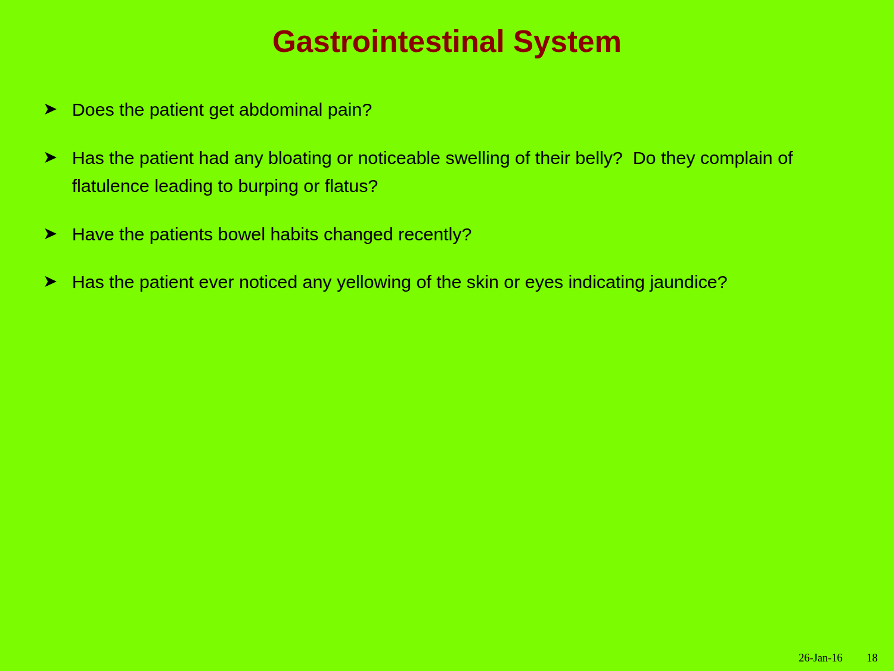Gastrointestinal System
Does the patient get abdominal pain?
Has the patient had any bloating or noticeable swelling of their belly? Do they complain of flatulence leading to burping or flatus?
Have the patients bowel habits changed recently?
Has the patient ever noticed any yellowing of the skin or eyes indicating jaundice?
26-Jan-1618